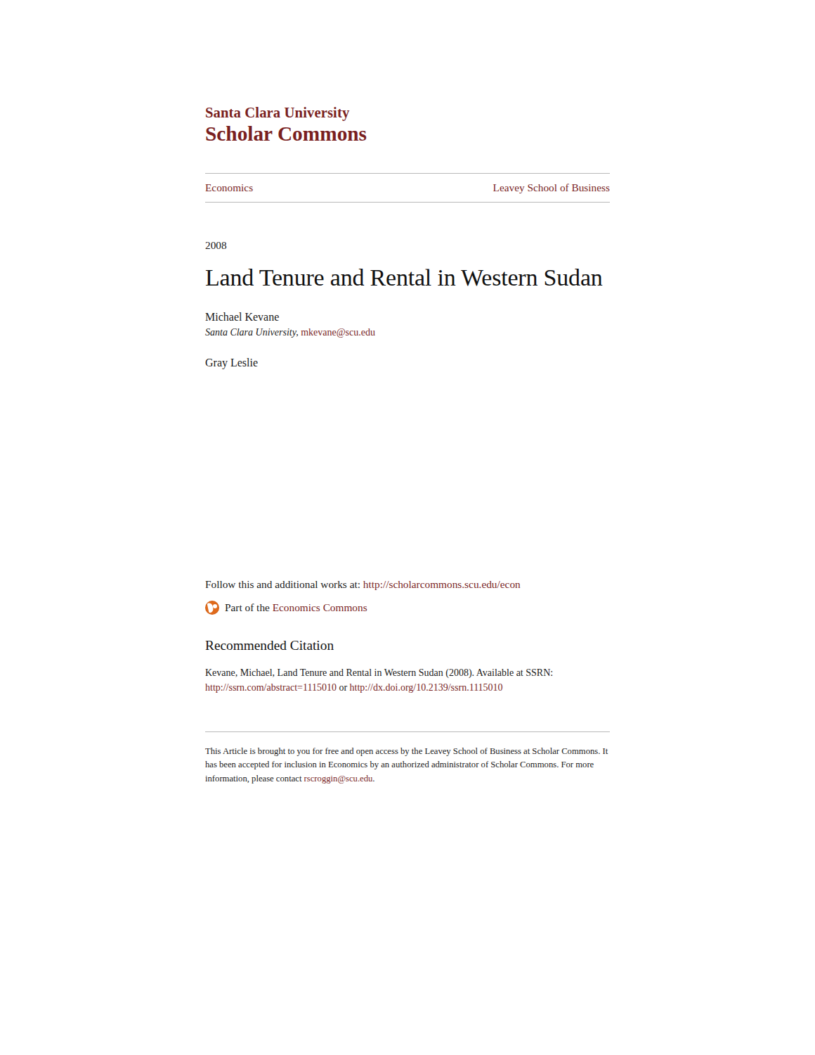Santa Clara University
Scholar Commons
Economics
Leavey School of Business
2008
Land Tenure and Rental in Western Sudan
Michael Kevane
Santa Clara University, mkevane@scu.edu
Gray Leslie
Follow this and additional works at: http://scholarcommons.scu.edu/econ
Part of the Economics Commons
Recommended Citation
Kevane, Michael, Land Tenure and Rental in Western Sudan (2008). Available at SSRN: http://ssrn.com/abstract=1115010 or http://dx.doi.org/10.2139/ssrn.1115010
This Article is brought to you for free and open access by the Leavey School of Business at Scholar Commons. It has been accepted for inclusion in Economics by an authorized administrator of Scholar Commons. For more information, please contact rscroggin@scu.edu.